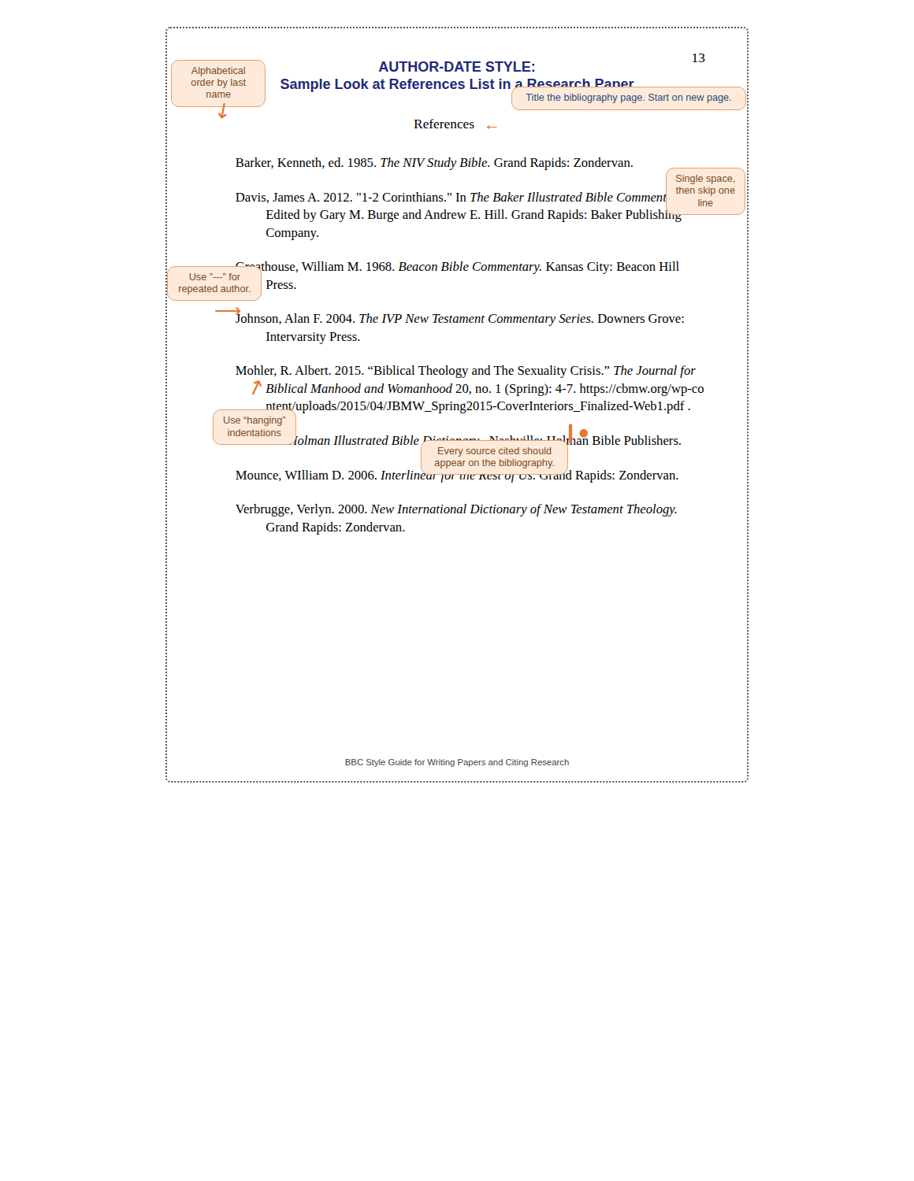13
AUTHOR-DATE STYLE: Sample Look at References List in a Research Paper
References ←
Barker, Kenneth, ed. 1985. The NIV Study Bible. Grand Rapids: Zondervan.
Davis, James A. 2012. "1-2 Corinthians." In The Baker Illustrated Bible Commentary. Edited by Gary M. Burge and Andrew E. Hill. Grand Rapids: Baker Publishing Company.
Greathouse, William M. 1968. Beacon Bible Commentary. Kansas City: Beacon Hill Press.
Johnson, Alan F. 2004. The IVP New Testament Commentary Series. Downers Grove: Intervarsity Press.
Mohler, R. Albert. 2015. “Biblical Theology and The Sexuality Crisis.” The Journal for Biblical Manhood and Womanhood 20, no. 1 (Spring): 4-7. https://cbmw.org/wp-content/uploads/2015/04/JBMW_Spring2015-CoverInteriors_Finalized-Web1.pdf .
---. 2003. Holman Illustrated Bible Dictionary . Nashville: Holman Bible Publishers.
Mounce, WIlliam D. 2006. Interlinear for the Rest of Us. Grand Rapids: Zondervan.
Verbrugge, Verlyn. 2000. New International Dictionary of New Testament Theology. Grand Rapids: Zondervan.
Alphabetical order by last name
Title the bibliography page. Start on new page.
Single space, then skip one line
Use ”---” for repeated author.
Use “hanging” indentations
Every source cited should appear on the bibliography.
↘ ⟶ ↗ ❙●
BBC Style Guide for Writing Papers and Citing Research